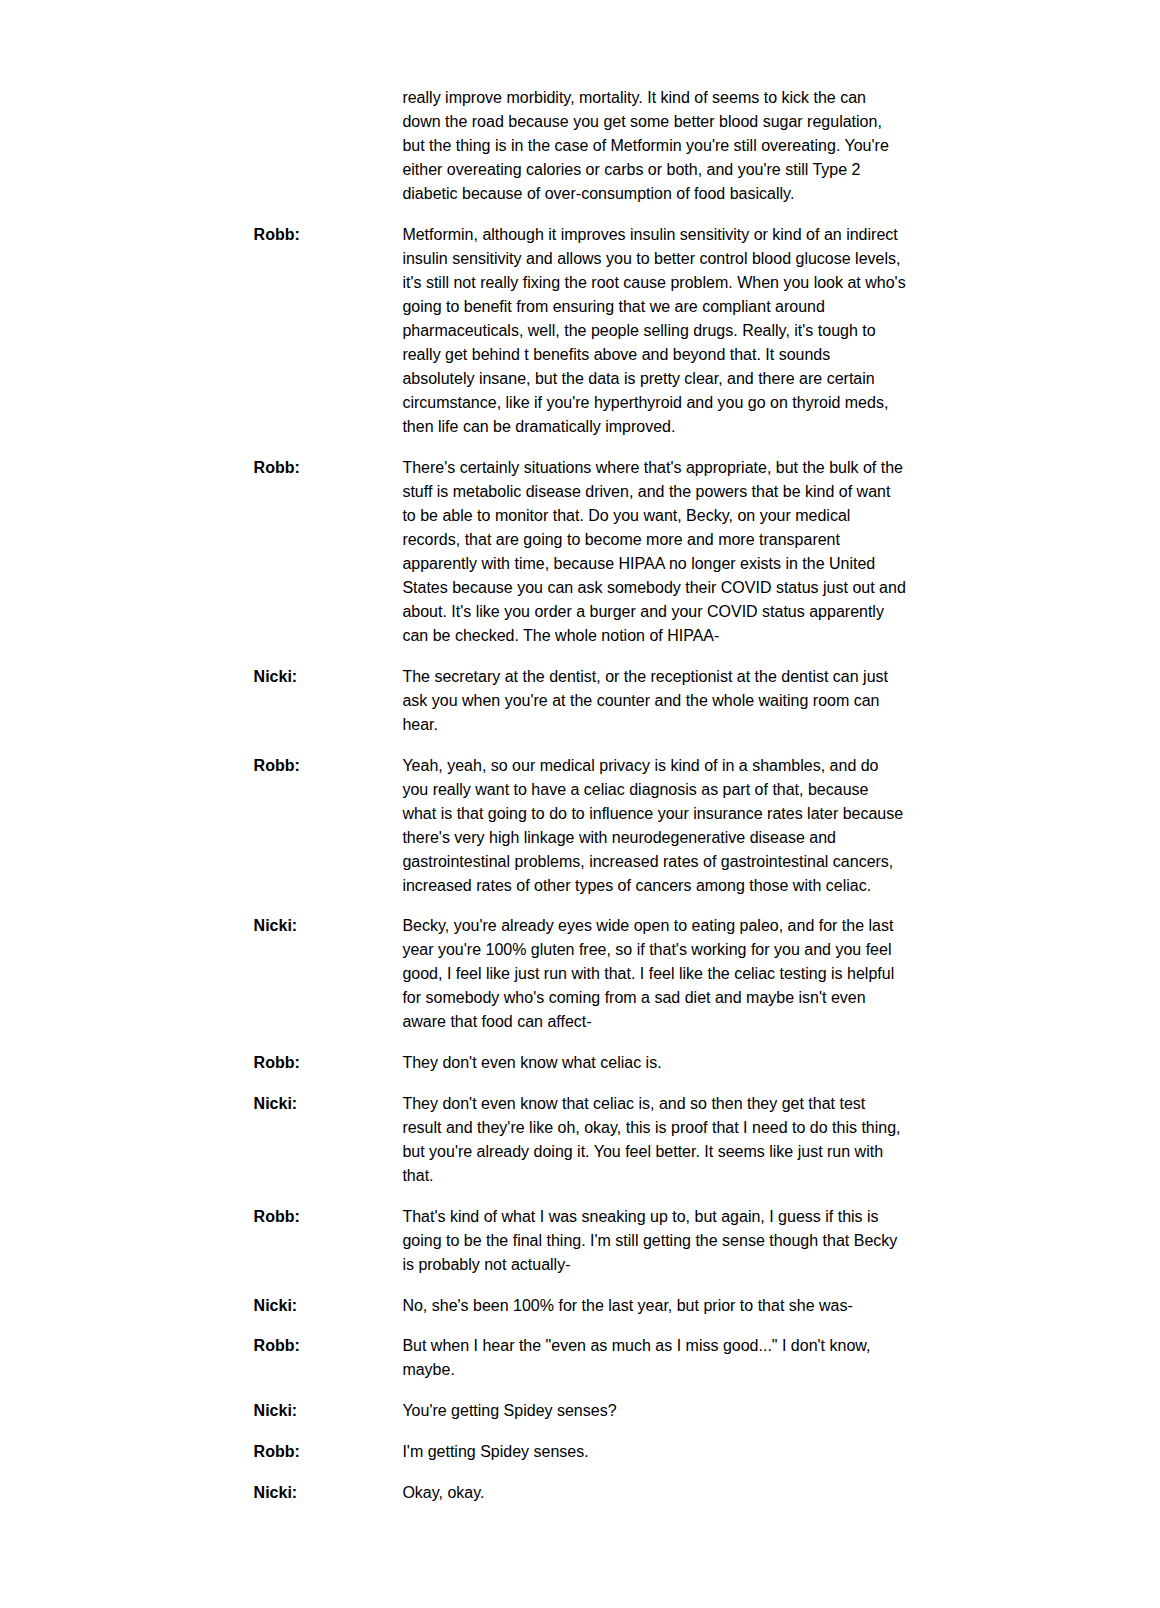really improve morbidity, mortality. It kind of seems to kick the can down the road because you get some better blood sugar regulation, but the thing is in the case of Metformin you're still overeating. You're either overeating calories or carbs or both, and you're still Type 2 diabetic because of over-consumption of food basically.
Robb:
Metformin, although it improves insulin sensitivity or kind of an indirect insulin sensitivity and allows you to better control blood glucose levels, it's still not really fixing the root cause problem. When you look at who's going to benefit from ensuring that we are compliant around pharmaceuticals, well, the people selling drugs. Really, it's tough to really get behind t benefits above and beyond that. It sounds absolutely insane, but the data is pretty clear, and there are certain circumstance, like if you're hyperthyroid and you go on thyroid meds, then life can be dramatically improved.
Robb:
There's certainly situations where that's appropriate, but the bulk of the stuff is metabolic disease driven, and the powers that be kind of want to be able to monitor that. Do you want, Becky, on your medical records, that are going to become more and more transparent apparently with time, because HIPAA no longer exists in the United States because you can ask somebody their COVID status just out and about. It's like you order a burger and your COVID status apparently can be checked. The whole notion of HIPAA-
Nicki:
The secretary at the dentist, or the receptionist at the dentist can just ask you when you're at the counter and the whole waiting room can hear.
Robb:
Yeah, yeah, so our medical privacy is kind of in a shambles, and do you really want to have a celiac diagnosis as part of that, because what is that going to do to influence your insurance rates later because there's very high linkage with neurodegenerative disease and gastrointestinal problems, increased rates of gastrointestinal cancers, increased rates of other types of cancers among those with celiac.
Nicki:
Becky, you're already eyes wide open to eating paleo, and for the last year you're 100% gluten free, so if that's working for you and you feel good, I feel like just run with that. I feel like the celiac testing is helpful for somebody who's coming from a sad diet and maybe isn't even aware that food can affect-
Robb:
They don't even know what celiac is.
Nicki:
They don't even know that celiac is, and so then they get that test result and they're like oh, okay, this is proof that I need to do this thing, but you're already doing it. You feel better. It seems like just run with that.
Robb:
That's kind of what I was sneaking up to, but again, I guess if this is going to be the final thing. I'm still getting the sense though that Becky is probably not actually-
Nicki:
No, she's been 100% for the last year, but prior to that she was-
Robb:
But when I hear the "even as much as I miss good..." I don't know, maybe.
Nicki:
You're getting Spidey senses?
Robb:
I'm getting Spidey senses.
Nicki:
Okay, okay.